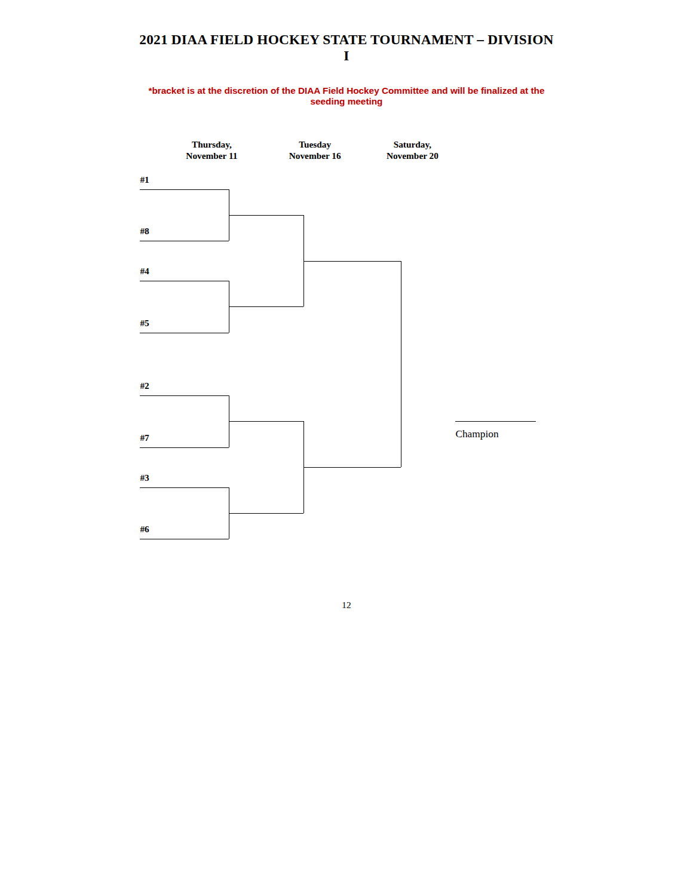2021 DIAA FIELD HOCKEY STATE TOURNAMENT – DIVISION I
*bracket is at the discretion of the DIAA Field Hockey Committee and will be finalized at the seeding meeting
Thursday,
November 11
Tuesday
November 16
Saturday,
November 20
#1
#8
#4
#5
#2
#7
#3
#6
Champion
12